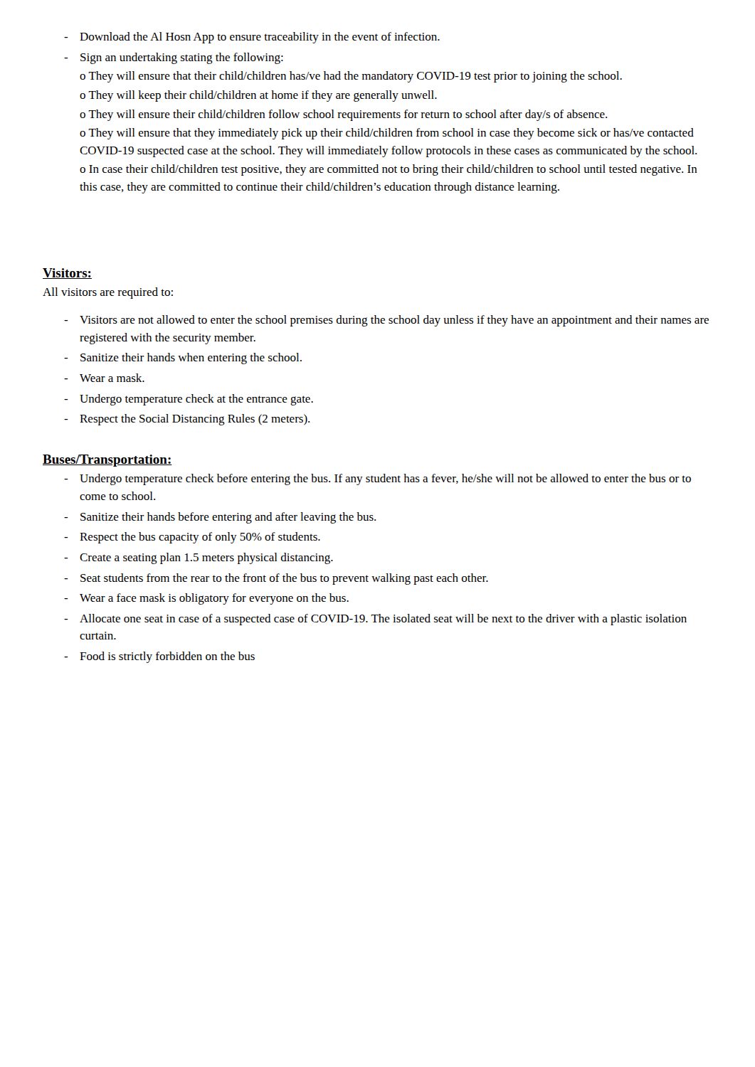Download the Al Hosn App to ensure traceability in the event of infection.
Sign an undertaking stating the following:
o They will ensure that their child/children has/ve had the mandatory COVID-19 test prior to joining the school.
o They will keep their child/children at home if they are generally unwell.
o They will ensure their child/children follow school requirements for return to school after day/s of absence.
o They will ensure that they immediately pick up their child/children from school in case they become sick or has/ve contacted COVID-19 suspected case at the school. They will immediately follow protocols in these cases as communicated by the school.
o In case their child/children test positive, they are committed not to bring their child/children to school until tested negative. In this case, they are committed to continue their child/children’s education through distance learning.
Visitors:
All visitors are required to:
Visitors are not allowed to enter the school premises during the school day unless if they have an appointment and their names are registered with the security member.
Sanitize their hands when entering the school.
Wear a mask.
Undergo temperature check at the entrance gate.
Respect the Social Distancing Rules (2 meters).
Buses/Transportation:
Undergo temperature check before entering the bus. If any student has a fever, he/she will not be allowed to enter the bus or to come to school.
Sanitize their hands before entering and after leaving the bus.
Respect the bus capacity of only 50% of students.
Create a seating plan 1.5 meters physical distancing.
Seat students from the rear to the front of the bus to prevent walking past each other.
Wear a face mask is obligatory for everyone on the bus.
Allocate one seat in case of a suspected case of COVID-19. The isolated seat will be next to the driver with a plastic isolation curtain.
Food is strictly forbidden on the bus